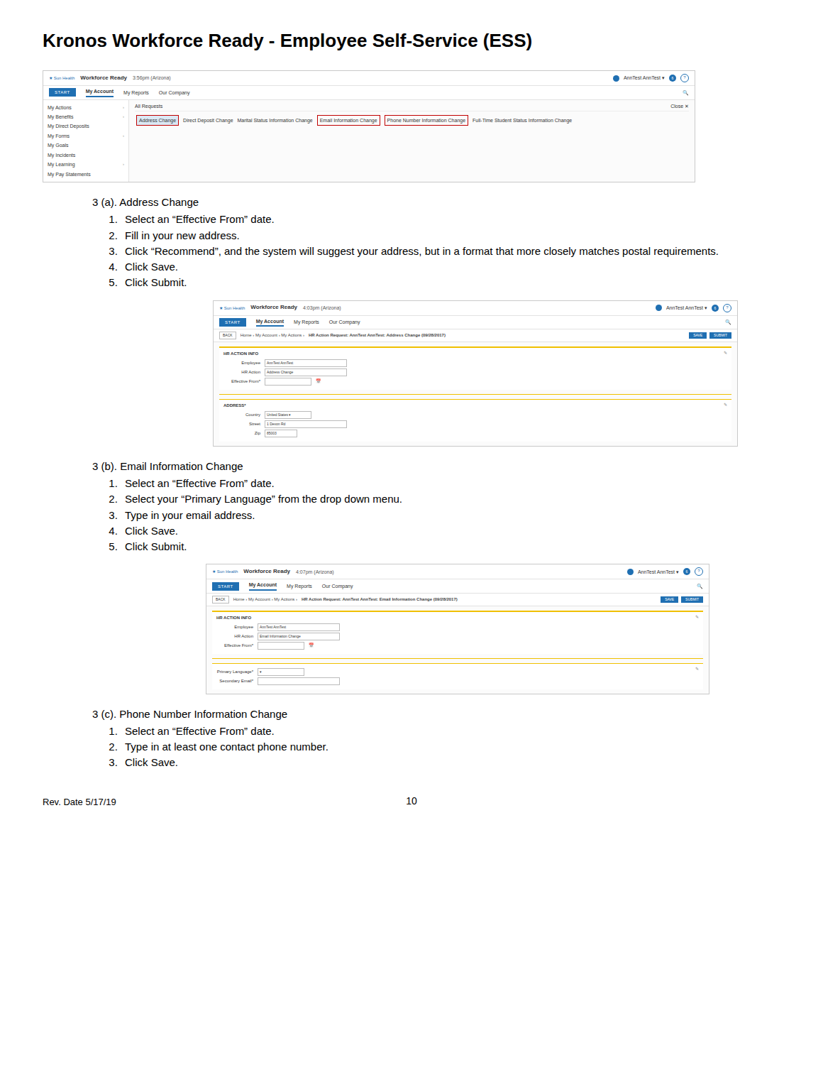Kronos Workforce Ready - Employee Self-Service (ESS)
★ Sun Health Workforce Ready 3:56pm (Arizona)
AnnTest AnnTest ▾ 6 ?
START My Account My Reports Our Company 🔍
My Actions›
My Benefits›
My Direct Deposits
My Forms›
My Goals
My Incidents
My Learning›
My Pay Statements
All Requests
Close ✕
Address Change
Direct Deposit Change
Marital Status Information Change
Email Information Change
Phone Number Information Change
Full-Time Student Status Information Change
3 (a). Address Change
Select an “Effective From” date.
Fill in your new address.
Click “Recommend”, and the system will suggest your address, but in a format that more closely matches postal requirements.
Click Save.
Click Submit.
★ Sun Health Workforce Ready 4:03pm (Arizona)
AnnTest AnnTest ▾ 6 ?
START My Account My Reports Our Company 🔍
BACK Home › My Account › My Actions › HR Action Request: AnnTest AnnTest: Address Change (09/28/2017) SAVE SUBMIT
✎
HR ACTION INFO
Employee AnnTest AnnTest
HR Action Address Change
Effective From* 📅
✎
ADDRESS*
Country United States ▾
Street 1 Devon Rd
Zip 85003
3 (b). Email Information Change
Select an “Effective From” date.
Select your “Primary Language” from the drop down menu.
Type in your email address.
Click Save.
Click Submit.
★ Sun Health Workforce Ready 4:07pm (Arizona)
AnnTest AnnTest ▾ 6 ?
START My Account My Reports Our Company 🔍
BACK Home › My Account › My Actions › HR Action Request: AnnTest AnnTest: Email Information Change (09/28/2017) SAVE SUBMIT
✎
HR ACTION INFO
Employee AnnTest AnnTest
HR Action Email Information Change
Effective From* 📅
✎
Primary Language*▾
Secondary Email*
3 (c). Phone Number Information Change
Select an “Effective From” date.
Type in at least one contact phone number.
Click Save.
Rev. Date 5/17/19 10